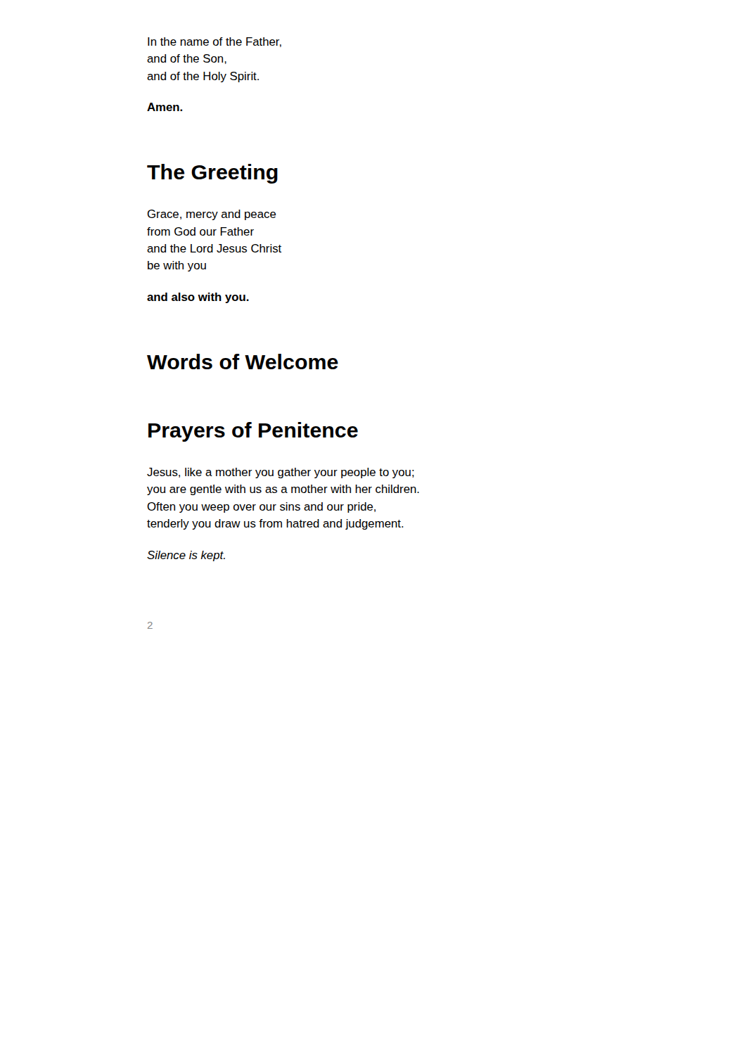In the name of the Father,
and of the Son,
and of the Holy Spirit.
Amen.
The Greeting
Grace, mercy and peace
from God our Father
and the Lord Jesus Christ
be with you
and also with you.
Words of Welcome
Prayers of Penitence
Jesus, like a mother you gather your people to you;
you are gentle with us as a mother with her children.
Often you weep over our sins and our pride,
tenderly you draw us from hatred and judgement.
Silence is kept.
2